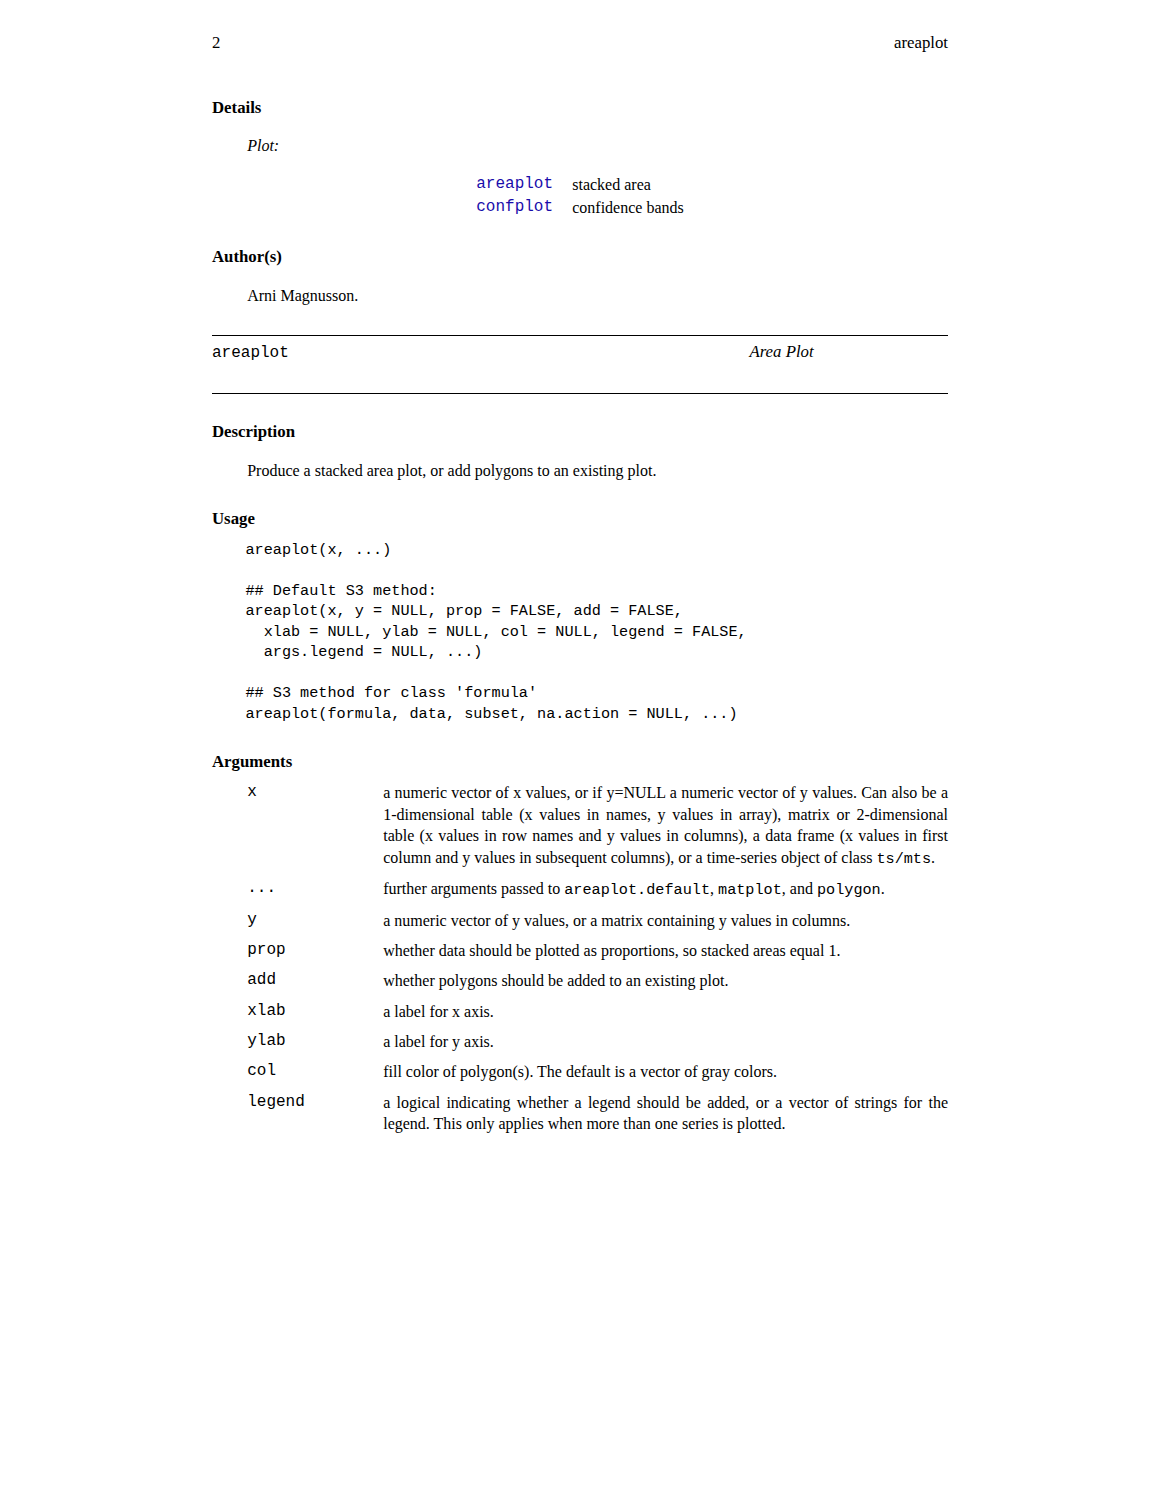2 areaplot
Details
Plot:
| areaplot | stacked area |
| confplot | confidence bands |
Author(s)
Arni Magnusson.
areaplot Area Plot
Description
Produce a stacked area plot, or add polygons to an existing plot.
Usage
areaplot(x, ...)

## Default S3 method:
areaplot(x, y = NULL, prop = FALSE, add = FALSE,
  xlab = NULL, ylab = NULL, col = NULL, legend = FALSE,
  args.legend = NULL, ...)

## S3 method for class 'formula'
areaplot(formula, data, subset, na.action = NULL, ...)
Arguments
x
a numeric vector of x values, or if y=NULL a numeric vector of y values. Can also be a 1-dimensional table (x values in names, y values in array), matrix or 2-dimensional table (x values in row names and y values in columns), a data frame (x values in first column and y values in subsequent columns), or a time-series object of class ts/mts.
...
further arguments passed to areaplot.default, matplot, and polygon.
y
a numeric vector of y values, or a matrix containing y values in columns.
prop
whether data should be plotted as proportions, so stacked areas equal 1.
add
whether polygons should be added to an existing plot.
xlab
a label for x axis.
ylab
a label for y axis.
col
fill color of polygon(s). The default is a vector of gray colors.
legend
a logical indicating whether a legend should be added, or a vector of strings for the legend. This only applies when more than one series is plotted.